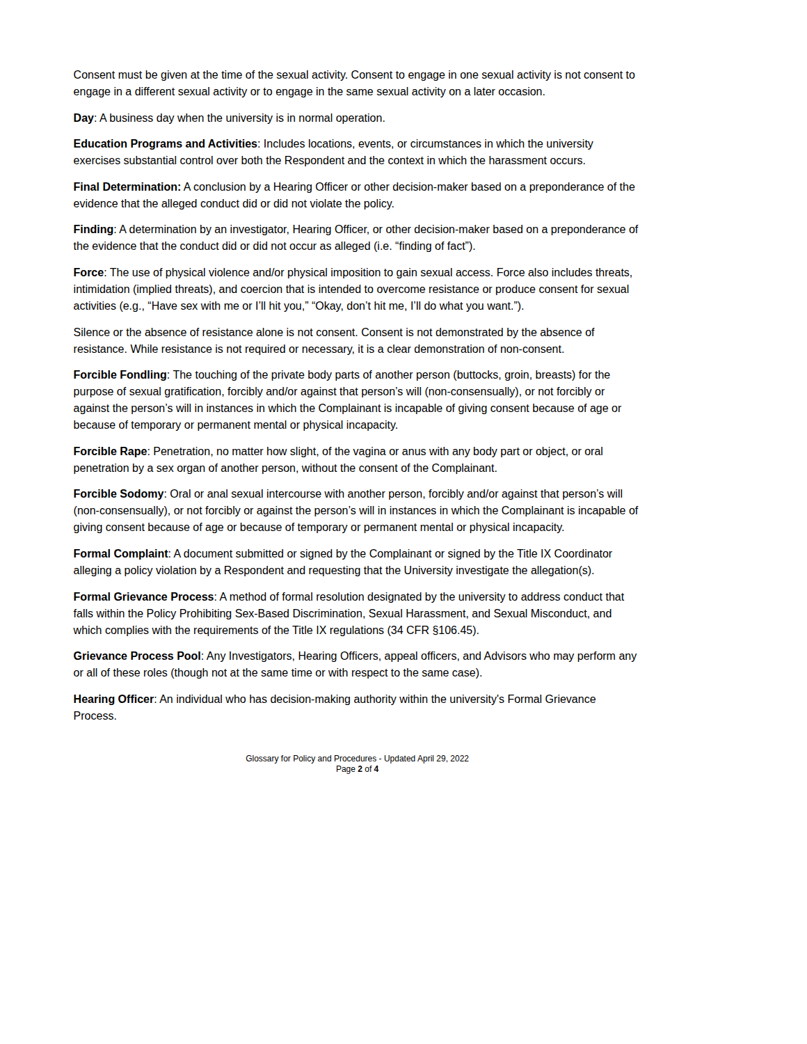Consent must be given at the time of the sexual activity. Consent to engage in one sexual activity is not consent to engage in a different sexual activity or to engage in the same sexual activity on a later occasion.
Day: A business day when the university is in normal operation.
Education Programs and Activities: Includes locations, events, or circumstances in which the university exercises substantial control over both the Respondent and the context in which the harassment occurs.
Final Determination: A conclusion by a Hearing Officer or other decision-maker based on a preponderance of the evidence that the alleged conduct did or did not violate the policy.
Finding: A determination by an investigator, Hearing Officer, or other decision-maker based on a preponderance of the evidence that the conduct did or did not occur as alleged (i.e. “finding of fact”).
Force: The use of physical violence and/or physical imposition to gain sexual access. Force also includes threats, intimidation (implied threats), and coercion that is intended to overcome resistance or produce consent for sexual activities (e.g., “Have sex with me or I’ll hit you,” “Okay, don’t hit me, I’ll do what you want.”).
Silence or the absence of resistance alone is not consent. Consent is not demonstrated by the absence of resistance. While resistance is not required or necessary, it is a clear demonstration of non-consent.
Forcible Fondling: The touching of the private body parts of another person (buttocks, groin, breasts) for the purpose of sexual gratification, forcibly and/or against that person’s will (non-consensually), or not forcibly or against the person’s will in instances in which the Complainant is incapable of giving consent because of age or because of temporary or permanent mental or physical incapacity.
Forcible Rape: Penetration, no matter how slight, of the vagina or anus with any body part or object, or oral penetration by a sex organ of another person, without the consent of the Complainant.
Forcible Sodomy: Oral or anal sexual intercourse with another person, forcibly and/or against that person’s will (non-consensually), or not forcibly or against the person’s will in instances in which the Complainant is incapable of giving consent because of age or because of temporary or permanent mental or physical incapacity.
Formal Complaint: A document submitted or signed by the Complainant or signed by the Title IX Coordinator alleging a policy violation by a Respondent and requesting that the University investigate the allegation(s).
Formal Grievance Process: A method of formal resolution designated by the university to address conduct that falls within the Policy Prohibiting Sex-Based Discrimination, Sexual Harassment, and Sexual Misconduct, and which complies with the requirements of the Title IX regulations (34 CFR §106.45).
Grievance Process Pool: Any Investigators, Hearing Officers, appeal officers, and Advisors who may perform any or all of these roles (though not at the same time or with respect to the same case).
Hearing Officer: An individual who has decision-making authority within the university's Formal Grievance Process.
Glossary for Policy and Procedures - Updated April 29, 2022
Page 2 of 4